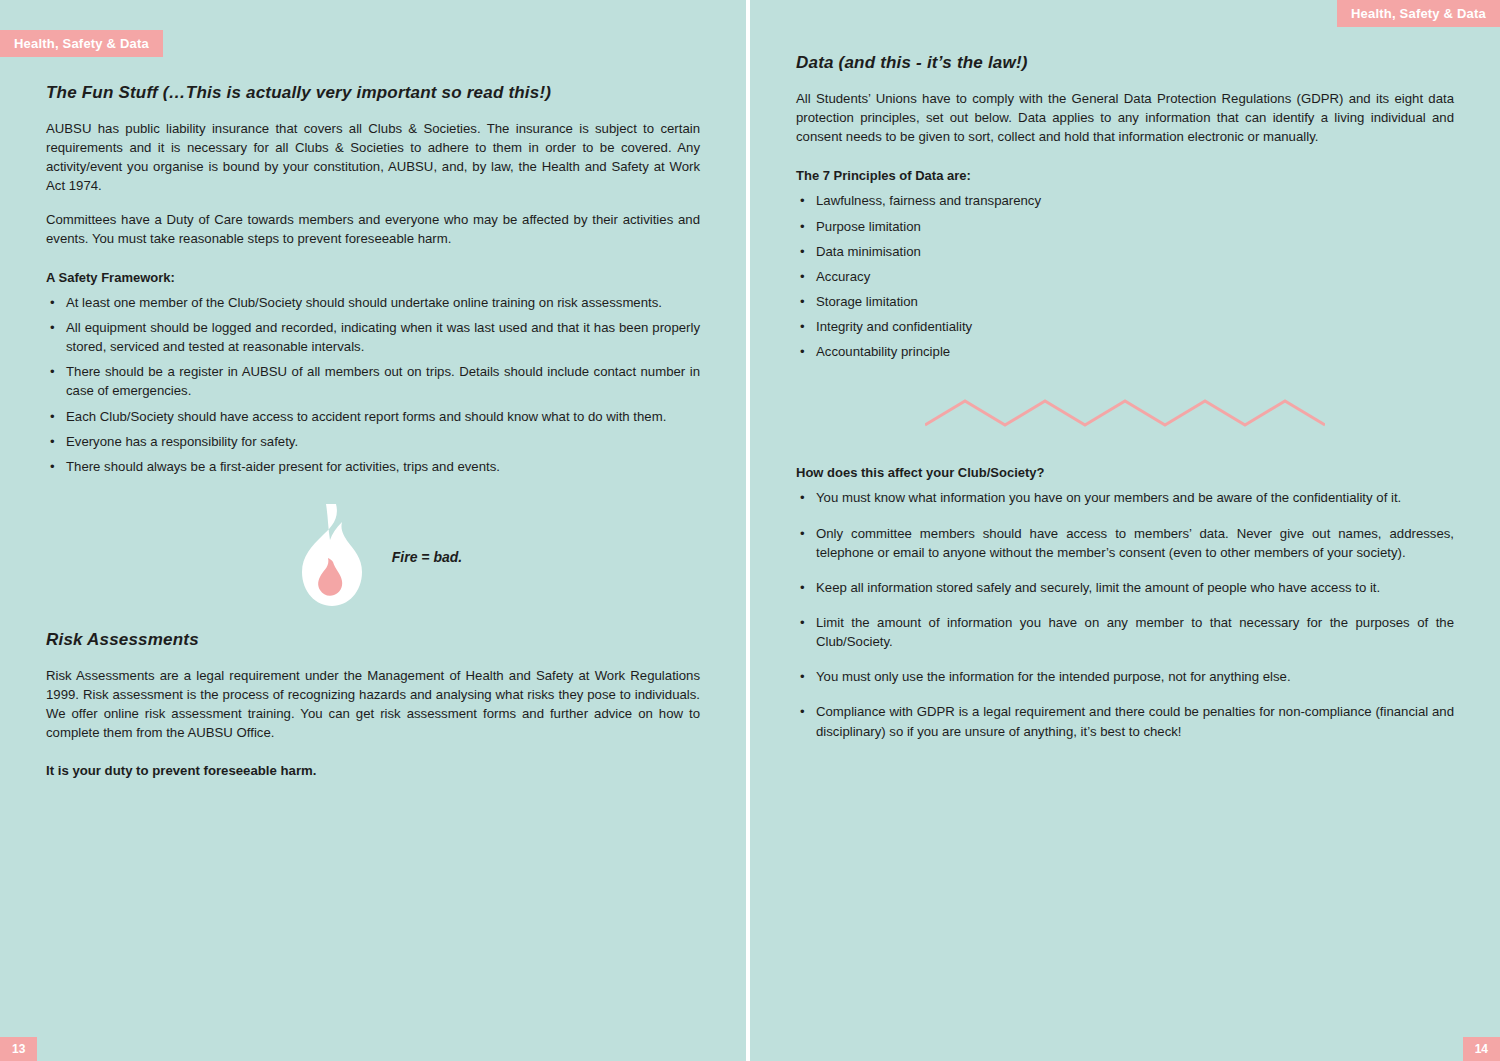Health, Safety & Data
The Fun Stuff (…This is actually very important so read this!)
AUBSU has public liability insurance that covers all Clubs & Societies. The insurance is subject to certain requirements and it is necessary for all Clubs & Societies to adhere to them in order to be covered. Any activity/event you organise is bound by your constitution, AUBSU, and, by law, the Health and Safety at Work Act 1974.
Committees have a Duty of Care towards members and everyone who may be affected by their activities and events. You must take reasonable steps to prevent foreseeable harm.
A Safety Framework:
At least one member of the Club/Society should should undertake online training on risk assessments.
All equipment should be logged and recorded, indicating when it was last used and that it has been properly stored, serviced and tested at reasonable intervals.
There should be a register in AUBSU of all members out on trips. Details should include contact number in case of emergencies.
Each Club/Society should have access to accident report forms and should know what to do with them.
Everyone has a responsibility for safety.
There should always be a first-aider present for activities, trips and events.
Fire = bad.
Risk Assessments
Risk Assessments are a legal requirement under the Management of Health and Safety at Work Regulations 1999. Risk assessment is the process of recognizing hazards and analysing what risks they pose to individuals. We offer online risk assessment training. You can get risk assessment forms and further advice on how to complete them from the AUBSU Office.
It is your duty to prevent foreseeable harm.
13
Health, Safety & Data
Data (and this - it’s the law!)
All Students’ Unions have to comply with the General Data Protection Regulations (GDPR) and its eight data protection principles, set out below. Data applies to any information that can identify a living individual and consent needs to be given to sort, collect and hold that information electronic or manually.
The 7 Principles of Data are:
Lawfulness, fairness and transparency
Purpose limitation
Data minimisation
Accuracy
Storage limitation
Integrity and confidentiality
Accountability principle
How does this affect your Club/Society?
You must know what information you have on your members and be aware of the confidentiality of it.
Only committee members should have access to members’ data. Never give out names, addresses, telephone or email to anyone without the member’s consent (even to other members of your society).
Keep all information stored safely and securely, limit the amount of people who have access to it.
Limit the amount of information you have on any member to that necessary for the purposes of the Club/Society.
You must only use the information for the intended purpose, not for anything else.
Compliance with GDPR is a legal requirement and there could be penalties for non-compliance (financial and disciplinary) so if you are unsure of anything, it’s best to check!
14